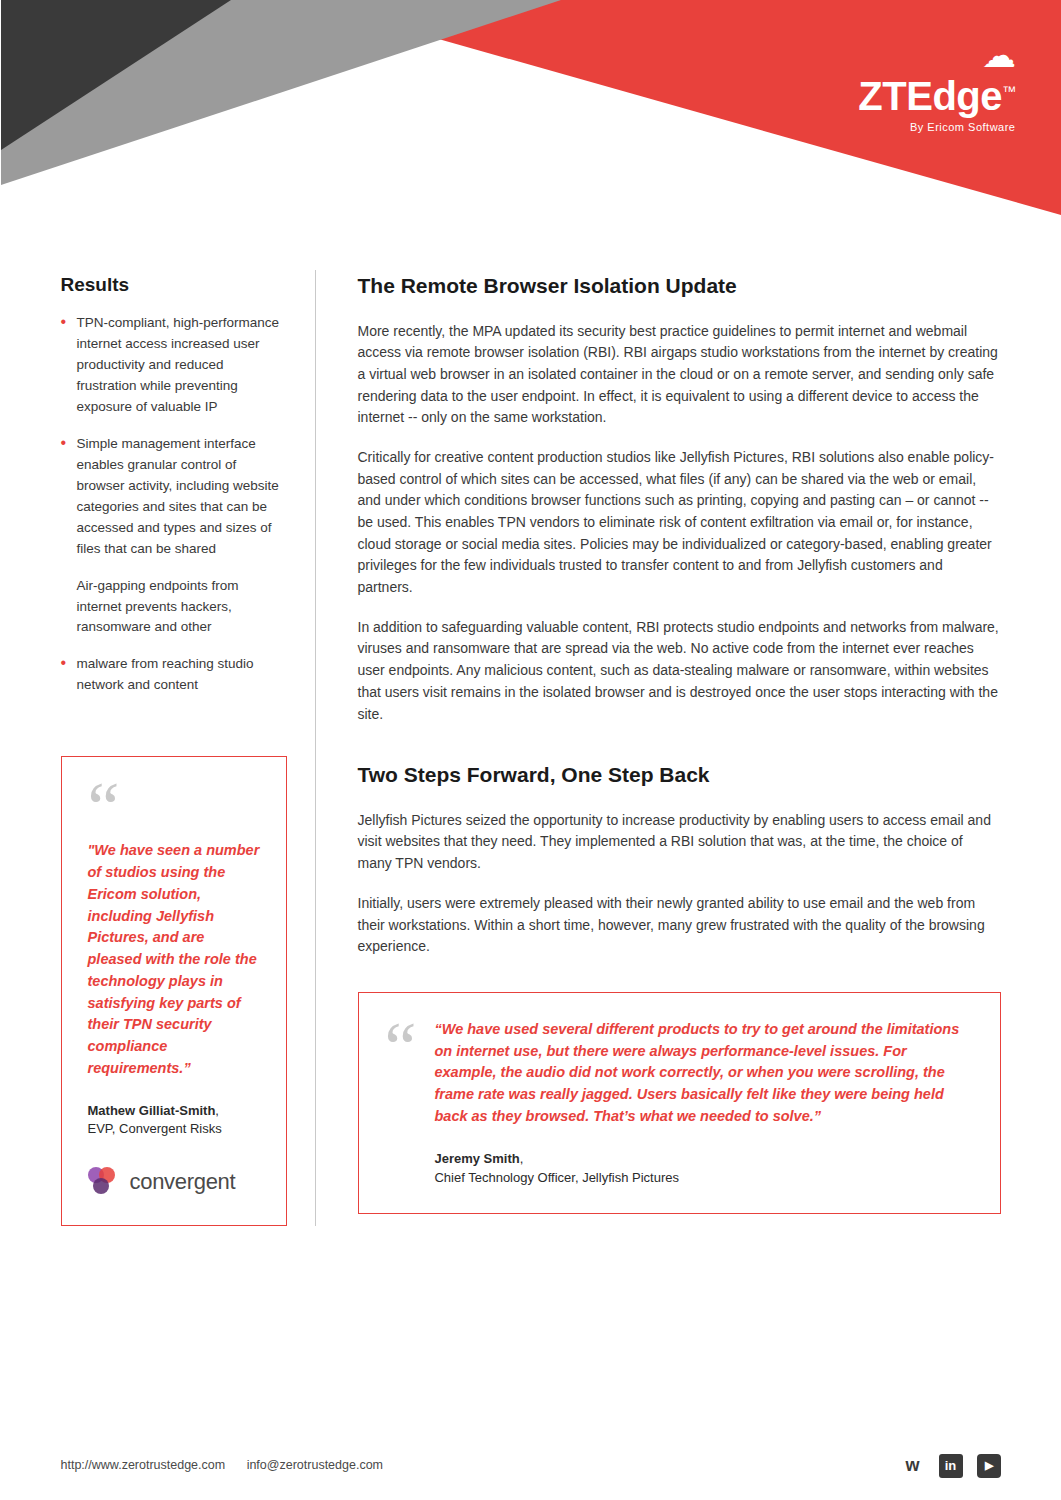☁
ZTEdge™
By Ericom Software
Results
TPN-compliant, high-performance internet access increased user productivity and reduced frustration while preventing exposure of valuable IP
Simple management interface enables granular control of browser activity, including website categories and sites that can be accessed and types and sizes of files that can be shared
Air-gapping endpoints from internet prevents hackers, ransomware and other
malware from reaching studio network and content
“
"We have seen a number of studios using the Ericom solution, including Jellyfish Pictures, and are pleased with the role the technology plays in satisfying key parts of their TPN security compliance requirements.”
Mathew Gilliat-Smith,
EVP, Convergent Risks
convergent
The Remote Browser Isolation Update
More recently, the MPA updated its security best practice guidelines to permit internet and webmail access via remote browser isolation (RBI). RBI airgaps studio workstations from the internet by creating a virtual web browser in an isolated container in the cloud or on a remote server, and sending only safe rendering data to the user endpoint. In effect, it is equivalent to using a different device to access the internet -- only on the same workstation.
Critically for creative content production studios like Jellyfish Pictures, RBI solutions also enable policy-based control of which sites can be accessed, what files (if any) can be shared via the web or email, and under which conditions browser functions such as printing, copying and pasting can – or cannot -- be used. This enables TPN vendors to eliminate risk of content exfiltration via email or, for instance, cloud storage or social media sites. Policies may be individualized or category-based, enabling greater privileges for the few individuals trusted to transfer content to and from Jellyfish customers and partners.
In addition to safeguarding valuable content, RBI protects studio endpoints and networks from malware, viruses and ransomware that are spread via the web. No active code from the internet ever reaches user endpoints. Any malicious content, such as data-stealing malware or ransomware, within websites that users visit remains in the isolated browser and is destroyed once the user stops interacting with the site.
Two Steps Forward, One Step Back
Jellyfish Pictures seized the opportunity to increase productivity by enabling users to access email and visit websites that they need. They implemented a RBI solution that was, at the time, the choice of many TPN vendors.
Initially, users were extremely pleased with their newly granted ability to use email and the web from their workstations. Within a short time, however, many grew frustrated with the quality of the browsing experience.
“
“We have used several different products to try to get around the limitations on internet use, but there were always performance-level issues. For example, the audio did not work correctly, or when you were scrolling, the frame rate was really jagged. Users basically felt like they were being held back as they browsed. That’s what we needed to solve.”
Jeremy Smith,
Chief Technology Officer, Jellyfish Pictures
http://www.zerotrustedge.com info@zerotrustedge.com
w in ▶